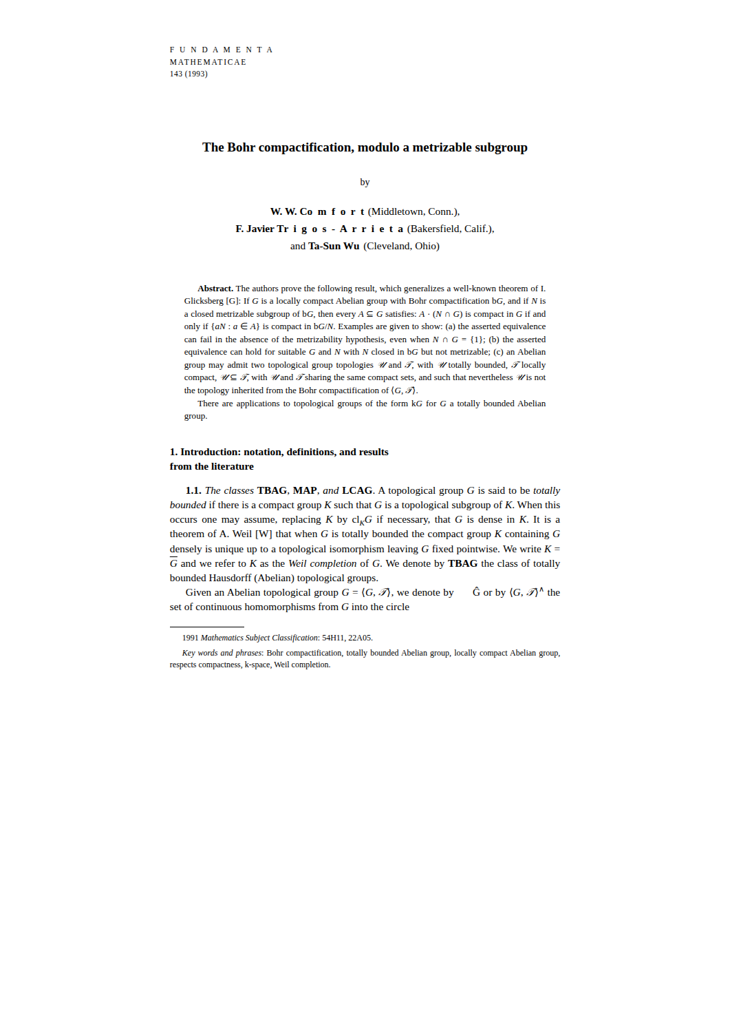F U N D A M E N T A
MATHEMATICAE
143 (1993)
The Bohr compactification, modulo a metrizable subgroup
by
W. W. Co m f o r t (Middletown, Conn.),
F. Javier Tr i g o s - A r r i e t a (Bakersfield, Calif.),
and Ta-Sun Wu (Cleveland, Ohio)
Abstract. The authors prove the following result, which generalizes a well-known theorem of I. Glicksberg [G]: If G is a locally compact Abelian group with Bohr compactification bG, and if N is a closed metrizable subgroup of bG, then every A ⊆ G satisfies: A · (N ∩ G) is compact in G if and only if {aN : a ∈ A} is compact in bG/N. Examples are given to show: (a) the asserted equivalence can fail in the absence of the metrizability hypothesis, even when N ∩ G = {1}; (b) the asserted equivalence can hold for suitable G and N with N closed in bG but not metrizable; (c) an Abelian group may admit two topological group topologies 𝒰 and 𝒯, with 𝒰 totally bounded, 𝒯 locally compact, 𝒰 ⊆ 𝒯, with 𝒰 and 𝒯 sharing the same compact sets, and such that nevertheless 𝒰 is not the topology inherited from the Bohr compactification of ⟨G, 𝒯⟩.
There are applications to topological groups of the form kG for G a totally bounded Abelian group.
1. Introduction: notation, definitions, and results
from the literature
1.1. The classes TBAG, MAP, and LCAG. A topological group G is said to be totally bounded if there is a compact group K such that G is a topological subgroup of K. When this occurs one may assume, replacing K by clKG if necessary, that G is dense in K. It is a theorem of A. Weil [W] that when G is totally bounded the compact group K containing G densely is unique up to a topological isomorphism leaving G fixed pointwise. We write K = G and we refer to K as the Weil completion of G. We denote by TBAG the class of totally bounded Hausdorff (Abelian) topological groups.
Given an Abelian topological group G = ⟨G, 𝒯⟩, we denote by Ĝ or by ⟨G, 𝒯⟩∧ the set of continuous homomorphisms from G into the circle
1991 Mathematics Subject Classification: 54H11, 22A05.
Key words and phrases: Bohr compactification, totally bounded Abelian group, locally compact Abelian group, respects compactness, k-space, Weil completion.